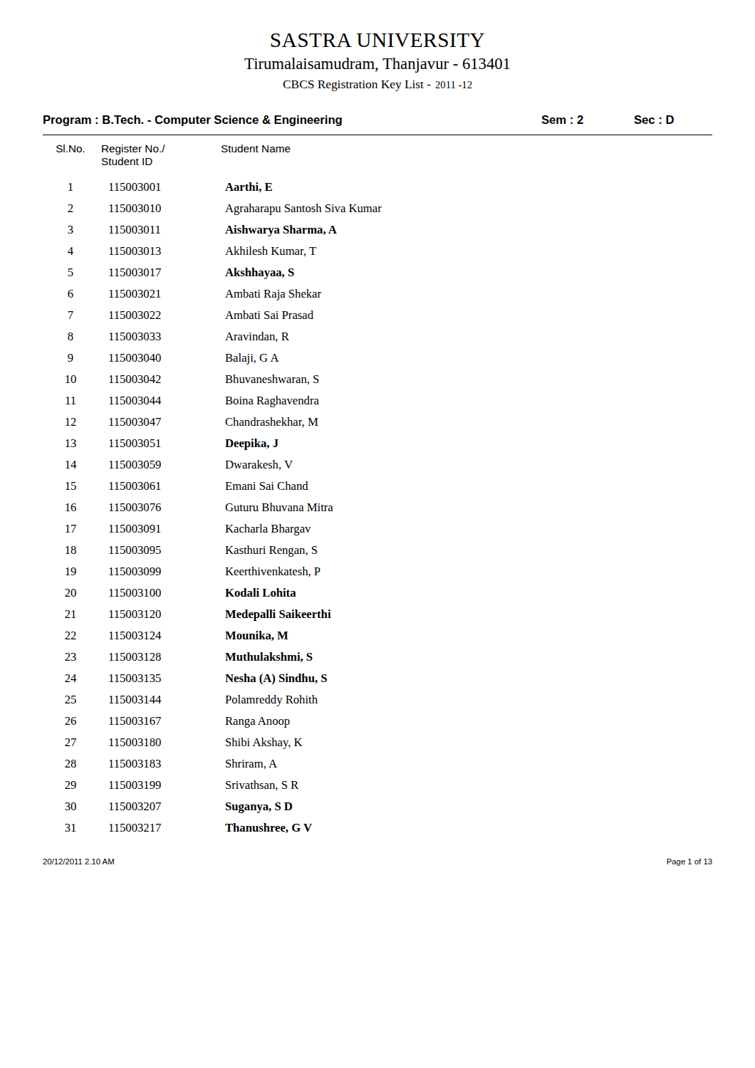SASTRA UNIVERSITY
Tirumalaisamudram, Thanjavur - 613401
CBCS Registration Key List -2011 -12
Program : B.Tech. - Computer Science & Engineering Sem : 2 Sec : D
| Sl.No. | Register No./ Student ID | Student Name |
| --- | --- | --- |
| 1 | 115003001 | Aarthi, E |
| 2 | 115003010 | Agraharapu Santosh Siva Kumar |
| 3 | 115003011 | Aishwarya Sharma, A |
| 4 | 115003013 | Akhilesh Kumar, T |
| 5 | 115003017 | Akshhayaa, S |
| 6 | 115003021 | Ambati Raja Shekar |
| 7 | 115003022 | Ambati Sai Prasad |
| 8 | 115003033 | Aravindan, R |
| 9 | 115003040 | Balaji, G A |
| 10 | 115003042 | Bhuvaneshwaran, S |
| 11 | 115003044 | Boina Raghavendra |
| 12 | 115003047 | Chandrashekhar, M |
| 13 | 115003051 | Deepika, J |
| 14 | 115003059 | Dwarakesh, V |
| 15 | 115003061 | Emani Sai Chand |
| 16 | 115003076 | Guturu Bhuvana Mitra |
| 17 | 115003091 | Kacharla Bhargav |
| 18 | 115003095 | Kasthuri Rengan, S |
| 19 | 115003099 | Keerthivenkatesh, P |
| 20 | 115003100 | Kodali Lohita |
| 21 | 115003120 | Medepalli Saikeerthi |
| 22 | 115003124 | Mounika, M |
| 23 | 115003128 | Muthulakshmi, S |
| 24 | 115003135 | Nesha (A) Sindhu, S |
| 25 | 115003144 | Polamreddy Rohith |
| 26 | 115003167 | Ranga Anoop |
| 27 | 115003180 | Shibi Akshay, K |
| 28 | 115003183 | Shriram, A |
| 29 | 115003199 | Srivathsan, S R |
| 30 | 115003207 | Suganya, S D |
| 31 | 115003217 | Thanushree, G V |
20/12/2011 2.10 AM Page 1 of 13